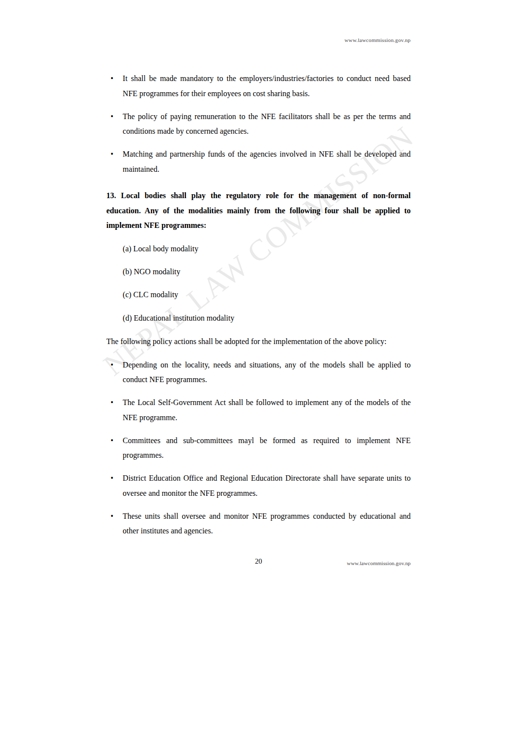www.lawcommission.gov.np
NEPAL LAW COMMISSION
It shall be made mandatory to the employers/industries/factories to conduct need based NFE programmes for their employees on cost sharing basis.
The policy of paying remuneration to the NFE facilitators shall be as per the terms and conditions made by concerned agencies.
Matching and partnership funds of the agencies involved in NFE shall be developed and maintained.
13. Local bodies shall play the regulatory role for the management of non-formal education. Any of the modalities mainly from the following four shall be applied to implement NFE programmes:
(a) Local body modality
(b) NGO modality
(c) CLC modality
(d) Educational institution modality
The following policy actions shall be adopted for the implementation of the above policy:
Depending on the locality, needs and situations, any of the models shall be applied to conduct NFE programmes.
The Local Self-Government Act shall be followed to implement any of the models of the NFE programme.
Committees and sub-committees mayl be formed as required to implement NFE programmes.
District Education Office and Regional Education Directorate shall have separate units to oversee and monitor the NFE programmes.
These units shall oversee and monitor NFE programmes conducted by educational and other institutes and agencies.
20
www.lawcommission.gov.np